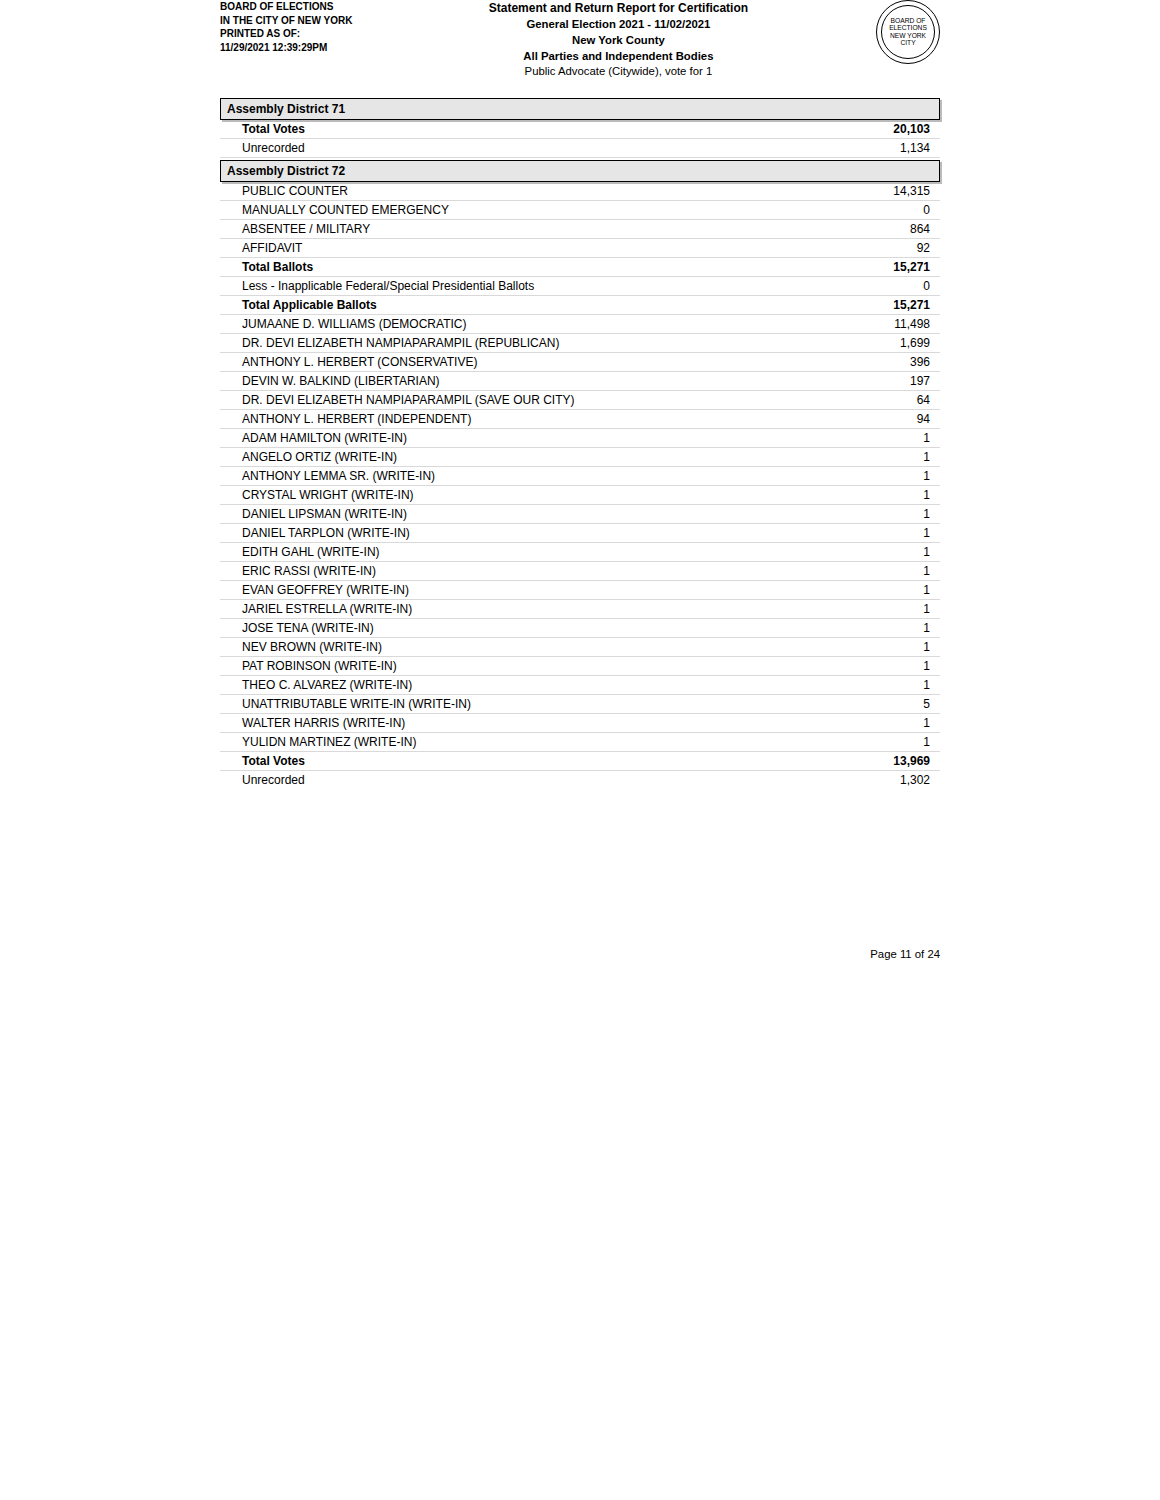BOARD OF ELECTIONS
IN THE CITY OF NEW YORK
PRINTED AS OF:
11/29/2021 12:39:29PM
Statement and Return Report for Certification
General Election 2021 - 11/02/2021
New York County
All Parties and Independent Bodies
Public Advocate (Citywide), vote for 1
BOARD OF ELECTIONS
NEW YORK CITY
Assembly District 71
| Total Votes | 20,103 |
| Unrecorded | 1,134 |
Assembly District 72
| PUBLIC COUNTER | 14,315 |
| MANUALLY COUNTED EMERGENCY | 0 |
| ABSENTEE / MILITARY | 864 |
| AFFIDAVIT | 92 |
| Total Ballots | 15,271 |
| Less - Inapplicable Federal/Special Presidential Ballots | 0 |
| Total Applicable Ballots | 15,271 |
| JUMAANE D. WILLIAMS (DEMOCRATIC) | 11,498 |
| DR. DEVI ELIZABETH NAMPIAPARAMPIL (REPUBLICAN) | 1,699 |
| ANTHONY L. HERBERT (CONSERVATIVE) | 396 |
| DEVIN W. BALKIND (LIBERTARIAN) | 197 |
| DR. DEVI ELIZABETH NAMPIAPARAMPIL (SAVE OUR CITY) | 64 |
| ANTHONY L. HERBERT (INDEPENDENT) | 94 |
| ADAM HAMILTON (WRITE-IN) | 1 |
| ANGELO ORTIZ (WRITE-IN) | 1 |
| ANTHONY LEMMA SR. (WRITE-IN) | 1 |
| CRYSTAL WRIGHT (WRITE-IN) | 1 |
| DANIEL LIPSMAN (WRITE-IN) | 1 |
| DANIEL TARPLON (WRITE-IN) | 1 |
| EDITH GAHL (WRITE-IN) | 1 |
| ERIC RASSI (WRITE-IN) | 1 |
| EVAN GEOFFREY (WRITE-IN) | 1 |
| JARIEL ESTRELLA (WRITE-IN) | 1 |
| JOSE TENA (WRITE-IN) | 1 |
| NEV BROWN (WRITE-IN) | 1 |
| PAT ROBINSON (WRITE-IN) | 1 |
| THEO C. ALVAREZ (WRITE-IN) | 1 |
| UNATTRIBUTABLE WRITE-IN (WRITE-IN) | 5 |
| WALTER HARRIS (WRITE-IN) | 1 |
| YULIDN MARTINEZ (WRITE-IN) | 1 |
| Total Votes | 13,969 |
| Unrecorded | 1,302 |
Page 11 of 24